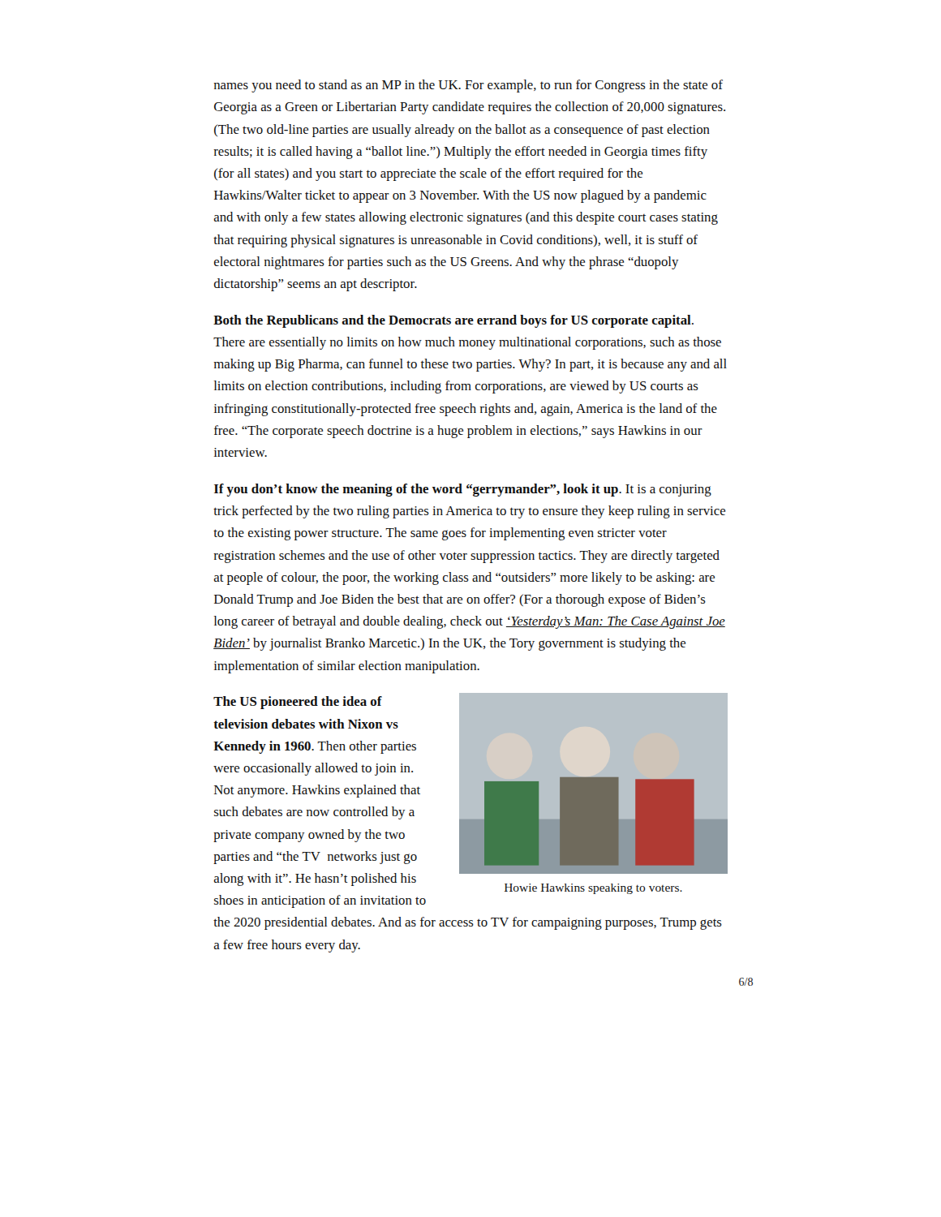names you need to stand as an MP in the UK. For example, to run for Congress in the state of Georgia as a Green or Libertarian Party candidate requires the collection of 20,000 signatures. (The two old-line parties are usually already on the ballot as a consequence of past election results; it is called having a “ballot line.”) Multiply the effort needed in Georgia times fifty (for all states) and you start to appreciate the scale of the effort required for the Hawkins/Walter ticket to appear on 3 November. With the US now plagued by a pandemic and with only a few states allowing electronic signatures (and this despite court cases stating that requiring physical signatures is unreasonable in Covid conditions), well, it is stuff of electoral nightmares for parties such as the US Greens. And why the phrase “duopoly dictatorship” seems an apt descriptor.
Both the Republicans and the Democrats are errand boys for US corporate capital. There are essentially no limits on how much money multinational corporations, such as those making up Big Pharma, can funnel to these two parties. Why? In part, it is because any and all limits on election contributions, including from corporations, are viewed by US courts as infringing constitutionally-protected free speech rights and, again, America is the land of the free. “The corporate speech doctrine is a huge problem in elections,” says Hawkins in our interview.
If you don’t know the meaning of the word “gerrymander”, look it up. It is a conjuring trick perfected by the two ruling parties in America to try to ensure they keep ruling in service to the existing power structure. The same goes for implementing even stricter voter registration schemes and the use of other voter suppression tactics. They are directly targeted at people of colour, the poor, the working class and “outsiders” more likely to be asking: are Donald Trump and Joe Biden the best that are on offer? (For a thorough expose of Biden’s long career of betrayal and double dealing, check out ‘Yesterday’s Man: The Case Against Joe Biden’ by journalist Branko Marcetic.) In the UK, the Tory government is studying the implementation of similar election manipulation.
Howie Hawkins speaking to voters.
The US pioneered the idea of television debates with Nixon vs Kennedy in 1960. Then other parties were occasionally allowed to join in. Not anymore. Hawkins explained that such debates are now controlled by a private company owned by the two parties and “the TV networks just go along with it”. He hasn’t polished his shoes in anticipation of an invitation to the 2020 presidential debates. And as for access to TV for campaigning purposes, Trump gets a few free hours every day.
6/8